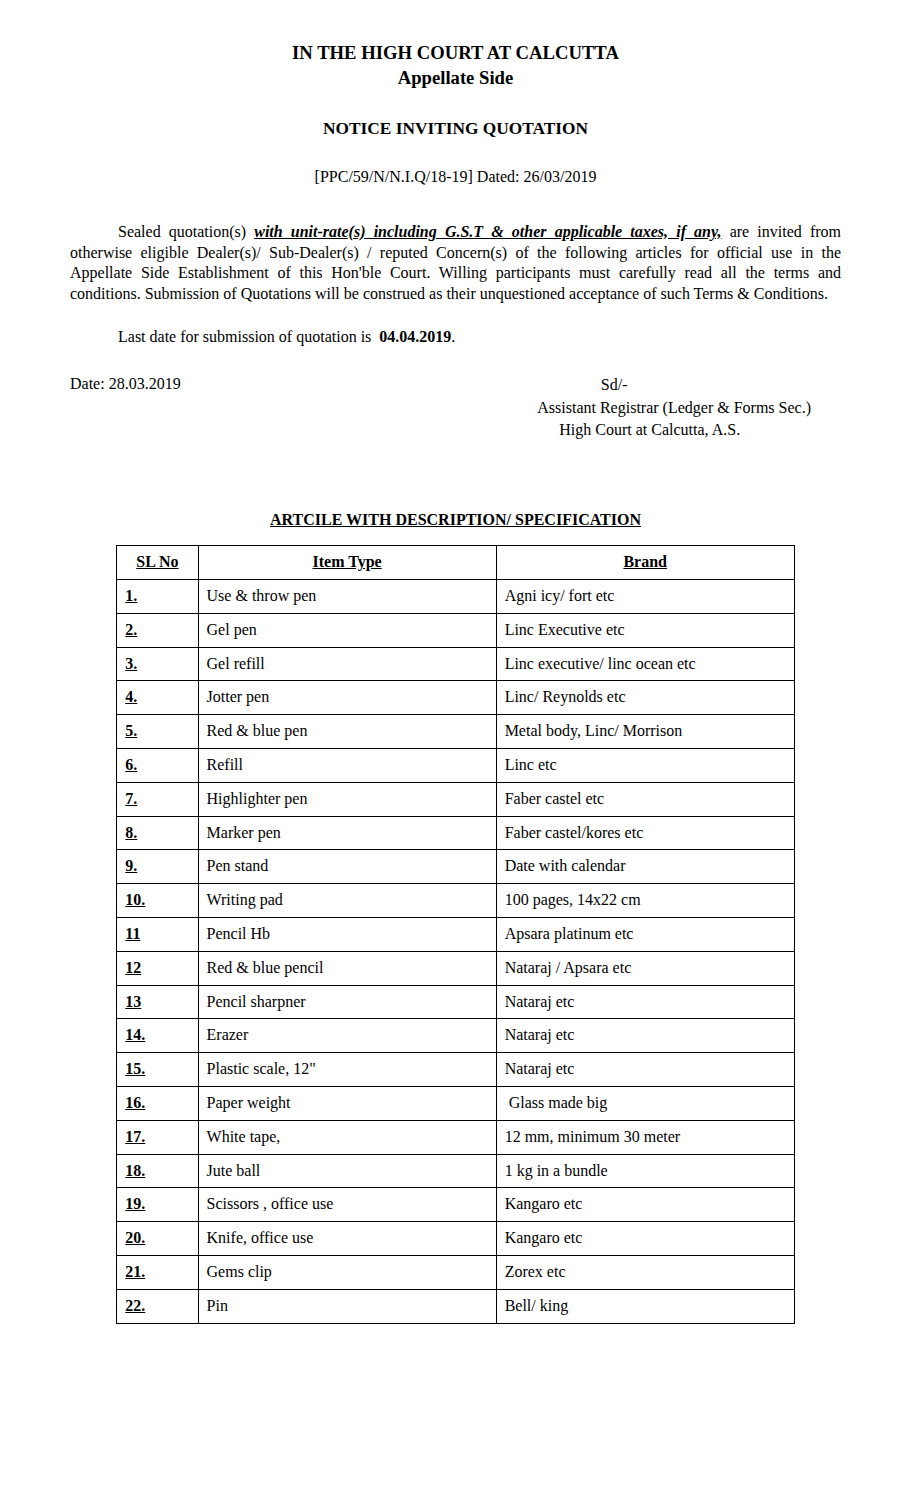IN THE HIGH COURT AT CALCUTTA
Appellate Side
NOTICE INVITING QUOTATION
[PPC/59/N/N.I.Q/18-19] Dated: 26/03/2019
Sealed quotation(s) with unit-rate(s) including G.S.T & other applicable taxes, if any, are invited from otherwise eligible Dealer(s)/ Sub-Dealer(s) / reputed Concern(s) of the following articles for official use in the Appellate Side Establishment of this Hon'ble Court. Willing participants must carefully read all the terms and conditions. Submission of Quotations will be construed as their unquestioned acceptance of such Terms & Conditions.
Last date for submission of quotation is 04.04.2019.
Date: 28.03.2019
Sd/-
Assistant Registrar (Ledger & Forms Sec.)
High Court at Calcutta, A.S.
ARTCILE WITH DESCRIPTION/ SPECIFICATION
| SL No | Item Type | Brand |
| --- | --- | --- |
| 1. | Use & throw pen | Agni icy/ fort etc |
| 2. | Gel pen | Linc Executive etc |
| 3. | Gel refill | Linc executive/ linc ocean etc |
| 4. | Jotter pen | Linc/ Reynolds etc |
| 5. | Red & blue pen | Metal body, Linc/ Morrison |
| 6. | Refill | Linc etc |
| 7. | Highlighter pen | Faber castel etc |
| 8. | Marker pen | Faber castel/kores etc |
| 9. | Pen stand | Date with calendar |
| 10. | Writing pad | 100 pages, 14x22 cm |
| 11 | Pencil Hb | Apsara platinum etc |
| 12 | Red & blue pencil | Nataraj / Apsara etc |
| 13 | Pencil sharpner | Nataraj etc |
| 14. | Erazer | Nataraj etc |
| 15. | Plastic scale, 12" | Nataraj etc |
| 16. | Paper weight | Glass made big |
| 17. | White tape, | 12 mm, minimum 30 meter |
| 18. | Jute ball | 1 kg in a bundle |
| 19. | Scissors , office use | Kangaro etc |
| 20. | Knife, office use | Kangaro etc |
| 21. | Gems clip | Zorex etc |
| 22. | Pin | Bell/ king |